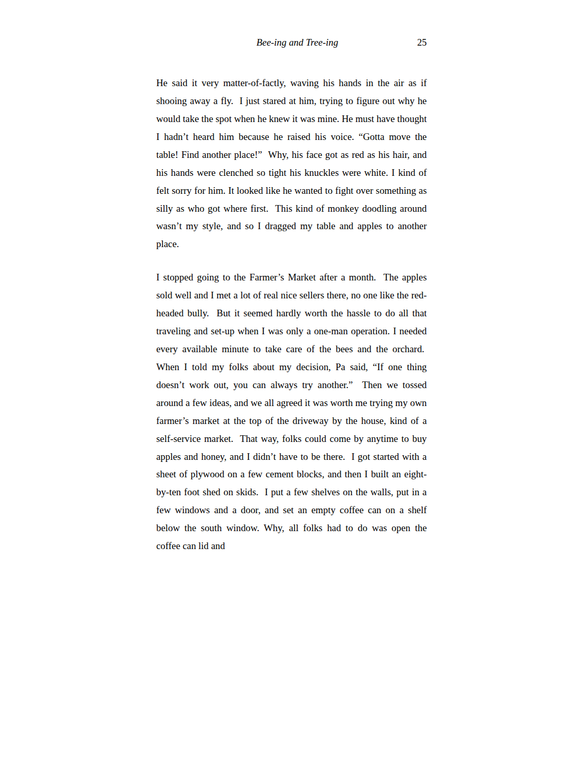Bee-ing and Tree-ing 25
He said it very matter-of-factly, waving his hands in the air as if shooing away a fly. I just stared at him, trying to figure out why he would take the spot when he knew it was mine. He must have thought I hadn’t heard him because he raised his voice. “Gotta move the table! Find another place!” Why, his face got as red as his hair, and his hands were clenched so tight his knuckles were white. I kind of felt sorry for him. It looked like he wanted to fight over something as silly as who got where first. This kind of monkey doodling around wasn’t my style, and so I dragged my table and apples to another place.
I stopped going to the Farmer’s Market after a month. The apples sold well and I met a lot of real nice sellers there, no one like the red-headed bully. But it seemed hardly worth the hassle to do all that traveling and set-up when I was only a one-man operation. I needed every available minute to take care of the bees and the orchard. When I told my folks about my decision, Pa said, “If one thing doesn’t work out, you can always try another.” Then we tossed around a few ideas, and we all agreed it was worth me trying my own farmer’s market at the top of the driveway by the house, kind of a self-service market. That way, folks could come by anytime to buy apples and honey, and I didn’t have to be there. I got started with a sheet of plywood on a few cement blocks, and then I built an eight-by-ten foot shed on skids. I put a few shelves on the walls, put in a few windows and a door, and set an empty coffee can on a shelf below the south window. Why, all folks had to do was open the coffee can lid and